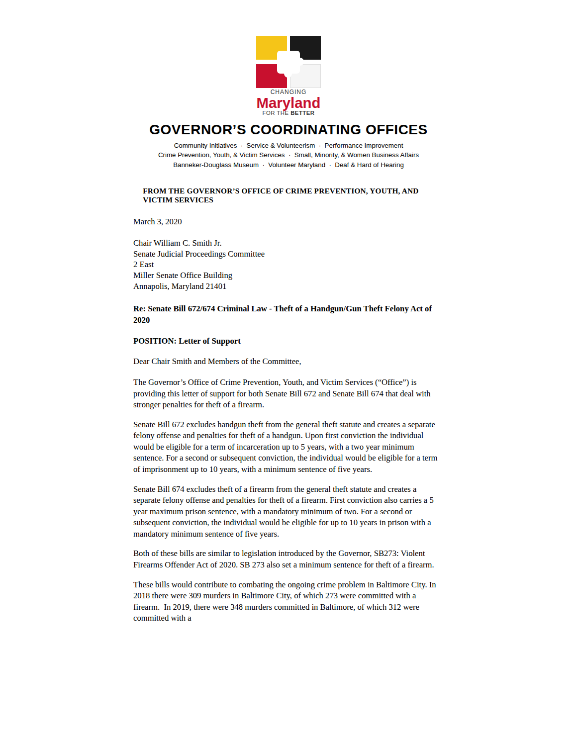CHANGING
Maryland
FOR THE BETTER
GOVERNOR’S COORDINATING OFFICES
Community Initiatives · Service & Volunteerism · Performance Improvement
Crime Prevention, Youth, & Victim Services · Small, Minority, & Women Business Affairs
Banneker-Douglass Museum · Volunteer Maryland · Deaf & Hard of Hearing
FROM THE GOVERNOR’S OFFICE OF CRIME PREVENTION, YOUTH, AND VICTIM SERVICES
March 3, 2020
Chair William C. Smith Jr.
Senate Judicial Proceedings Committee
2 East
Miller Senate Office Building
Annapolis, Maryland 21401
Re: Senate Bill 672/674 Criminal Law - Theft of a Handgun/Gun Theft Felony Act of 2020
POSITION: Letter of Support
Dear Chair Smith and Members of the Committee,
The Governor’s Office of Crime Prevention, Youth, and Victim Services (“Office”) is providing this letter of support for both Senate Bill 672 and Senate Bill 674 that deal with stronger penalties for theft of a firearm.
Senate Bill 672 excludes handgun theft from the general theft statute and creates a separate felony offense and penalties for theft of a handgun. Upon first conviction the individual would be eligible for a term of incarceration up to 5 years, with a two year minimum sentence. For a second or subsequent conviction, the individual would be eligible for a term of imprisonment up to 10 years, with a minimum sentence of five years.
Senate Bill 674 excludes theft of a firearm from the general theft statute and creates a separate felony offense and penalties for theft of a firearm. First conviction also carries a 5 year maximum prison sentence, with a mandatory minimum of two. For a second or subsequent conviction, the individual would be eligible for up to 10 years in prison with a mandatory minimum sentence of five years.
Both of these bills are similar to legislation introduced by the Governor, SB273: Violent Firearms Offender Act of 2020. SB 273 also set a minimum sentence for theft of a firearm.
These bills would contribute to combating the ongoing crime problem in Baltimore City. In 2018 there were 309 murders in Baltimore City, of which 273 were committed with a firearm. In 2019, there were 348 murders committed in Baltimore, of which 312 were committed with a